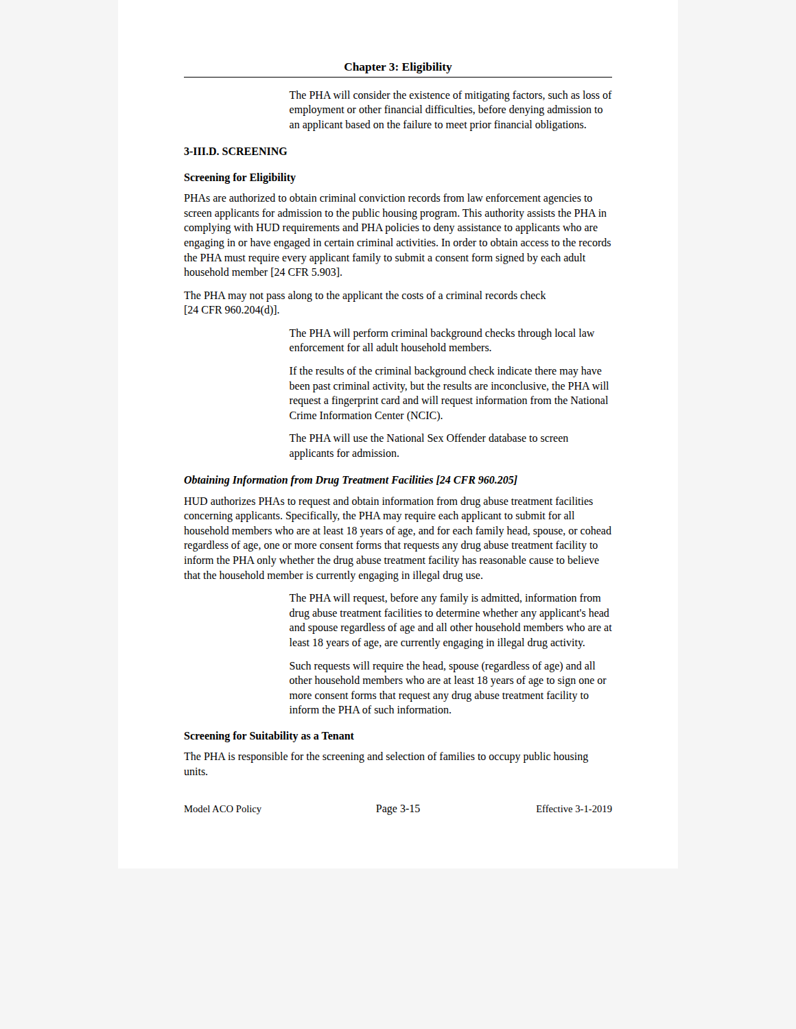Chapter 3: Eligibility
The PHA will consider the existence of mitigating factors, such as loss of employment or other financial difficulties, before denying admission to an applicant based on the failure to meet prior financial obligations.
3-III.D. SCREENING
Screening for Eligibility
PHAs are authorized to obtain criminal conviction records from law enforcement agencies to screen applicants for admission to the public housing program. This authority assists the PHA in complying with HUD requirements and PHA policies to deny assistance to applicants who are engaging in or have engaged in certain criminal activities. In order to obtain access to the records the PHA must require every applicant family to submit a consent form signed by each adult household member [24 CFR 5.903].
The PHA may not pass along to the applicant the costs of a criminal records check
[24 CFR 960.204(d)].
The PHA will perform criminal background checks through local law enforcement for all adult household members.
If the results of the criminal background check indicate there may have been past criminal activity, but the results are inconclusive, the PHA will request a fingerprint card and will request information from the National Crime Information Center (NCIC).
The PHA will use the National Sex Offender database to screen applicants for admission.
Obtaining Information from Drug Treatment Facilities [24 CFR 960.205]
HUD authorizes PHAs to request and obtain information from drug abuse treatment facilities concerning applicants. Specifically, the PHA may require each applicant to submit for all household members who are at least 18 years of age, and for each family head, spouse, or cohead regardless of age, one or more consent forms that requests any drug abuse treatment facility to inform the PHA only whether the drug abuse treatment facility has reasonable cause to believe that the household member is currently engaging in illegal drug use.
The PHA will request, before any family is admitted, information from drug abuse treatment facilities to determine whether any applicant's head and spouse regardless of age and all other household members who are at least 18 years of age, are currently engaging in illegal drug activity.
Such requests will require the head, spouse (regardless of age) and all other household members who are at least 18 years of age to sign one or more consent forms that request any drug abuse treatment facility to inform the PHA of such information.
Screening for Suitability as a Tenant
The PHA is responsible for the screening and selection of families to occupy public housing units.
Model ACO Policy
Page 3-15
Effective 3-1-2019